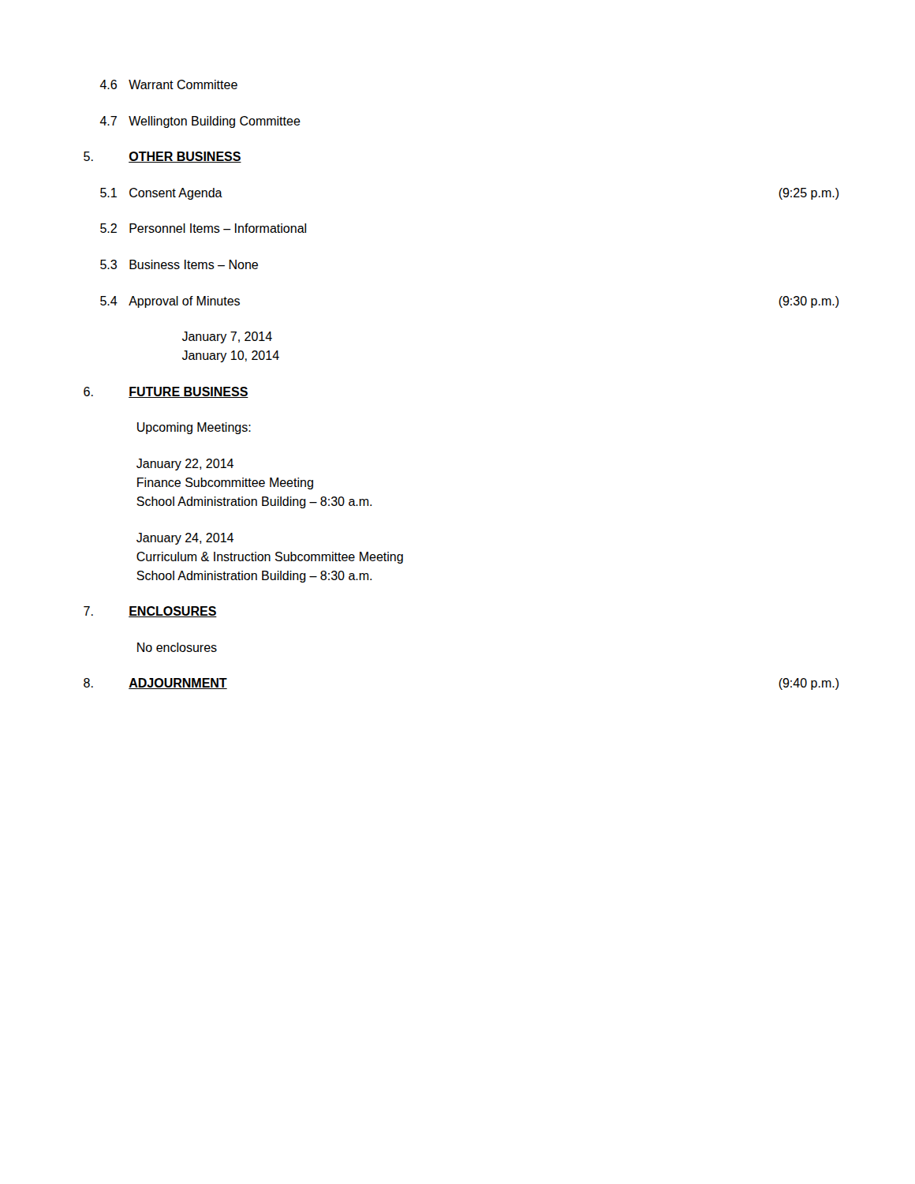4.6
Warrant Committee
4.7
Wellington Building Committee
5.
OTHER BUSINESS
5.1
Consent Agenda
(9:25 p.m.)
5.2
Personnel Items – Informational
5.3
Business Items – None
5.4
Approval of Minutes
(9:30 p.m.)
January 7, 2014
January 10, 2014
6.
FUTURE BUSINESS
Upcoming Meetings:
January 22, 2014
Finance Subcommittee Meeting
School Administration Building – 8:30 a.m.
January 24, 2014
Curriculum & Instruction Subcommittee Meeting
School Administration Building – 8:30 a.m.
7.
ENCLOSURES
No enclosures
8.
ADJOURNMENT
(9:40 p.m.)